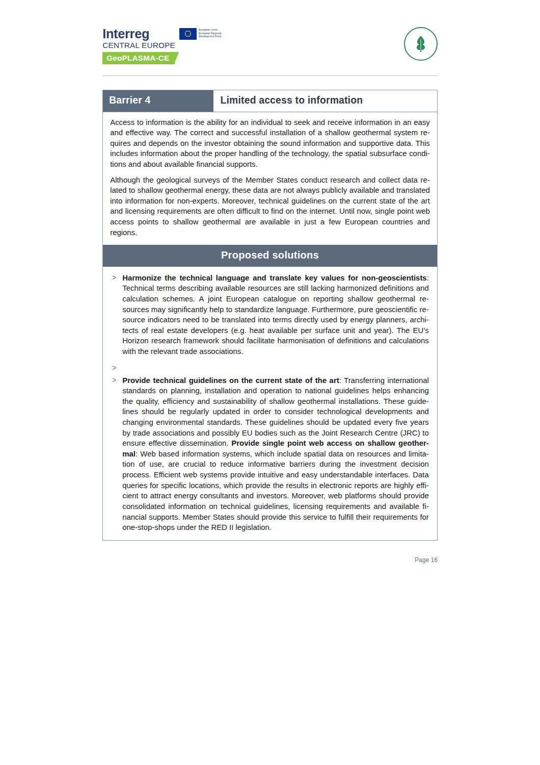Interreg CENTRAL EUROPE
European Union
European Regional
Development Fund
GeoPLASMA-CE
Barrier 4
Limited access to information
Access to information is the ability for an individual to seek and receive information in an easy and effective way. The correct and successful installation of a shallow geothermal system requires and depends on the investor obtaining the sound information and supportive data. This includes information about the proper handling of the technology, the spatial subsurface conditions and about available financial supports.
Although the geological surveys of the Member States conduct research and collect data related to shallow geothermal energy, these data are not always publicly available and translated into information for non-experts. Moreover, technical guidelines on the current state of the art and licensing requirements are often difficult to find on the internet. Until now, single point web access points to shallow geothermal are available in just a few European countries and regions.
Proposed solutions
Harmonize the technical language and translate key values for non-geoscientists: Technical terms describing available resources are still lacking harmonized definitions and calculation schemes. A joint European catalogue on reporting shallow geothermal resources may significantly help to standardize language. Furthermore, pure geoscientific resource indicators need to be translated into terms directly used by energy planners, architects of real estate developers (e.g. heat available per surface unit and year). The EU’s Horizon research framework should facilitate harmonisation of definitions and calculations with the relevant trade associations.
Provide technical guidelines on the current state of the art: Transferring international standards on planning, installation and operation to national guidelines helps enhancing the quality, efficiency and sustainability of shallow geothermal installations. These guidelines should be regularly updated in order to consider technological developments and changing environmental standards. These guidelines should be updated every five years by trade associations and possibly EU bodies such as the Joint Research Centre (JRC) to ensure effective dissemination. Provide single point web access on shallow geothermal: Web based information systems, which include spatial data on resources and limitation of use, are crucial to reduce informative barriers during the investment decision process. Efficient web systems provide intuitive and easy understandable interfaces. Data queries for specific locations, which provide the results in electronic reports are highly efficient to attract energy consultants and investors. Moreover, web platforms should provide consolidated information on technical guidelines, licensing requirements and available financial supports. Member States should provide this service to fulfill their requirements for one-stop-shops under the RED II legislation.
Page 16